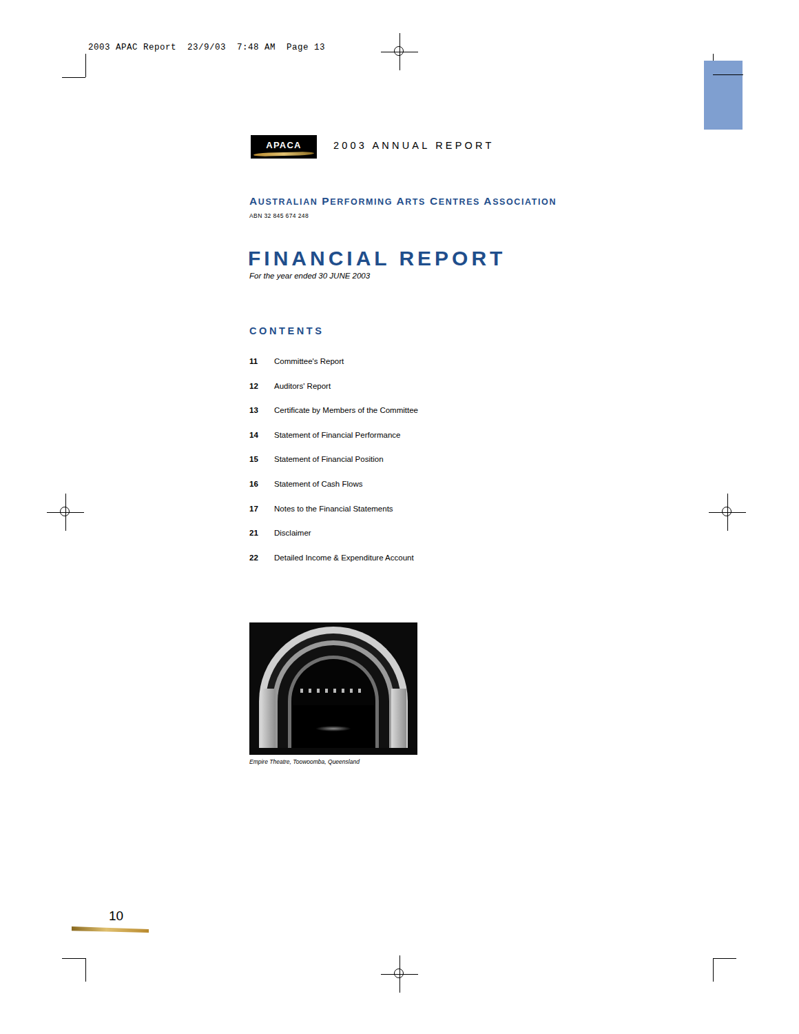2003 APAC Report 23/9/03 7:48 AM Page 13
APACA
2003 ANNUAL REPORT
AUSTRALIAN PERFORMING ARTS CENTRES ASSOCIATION
ABN 32 845 674 248
FINANCIAL REPORT
For the year ended 30 JUNE 2003
CONTENTS
| 11 | Committee's Report |
| 12 | Auditors' Report |
| 13 | Certificate by Members of the Committee |
| 14 | Statement of Financial Performance |
| 15 | Statement of Financial Position |
| 16 | Statement of Cash Flows |
| 17 | Notes to the Financial Statements |
| 21 | Disclaimer |
| 22 | Detailed Income & Expenditure Account |
Empire Theatre, Toowoomba, Queensland
10